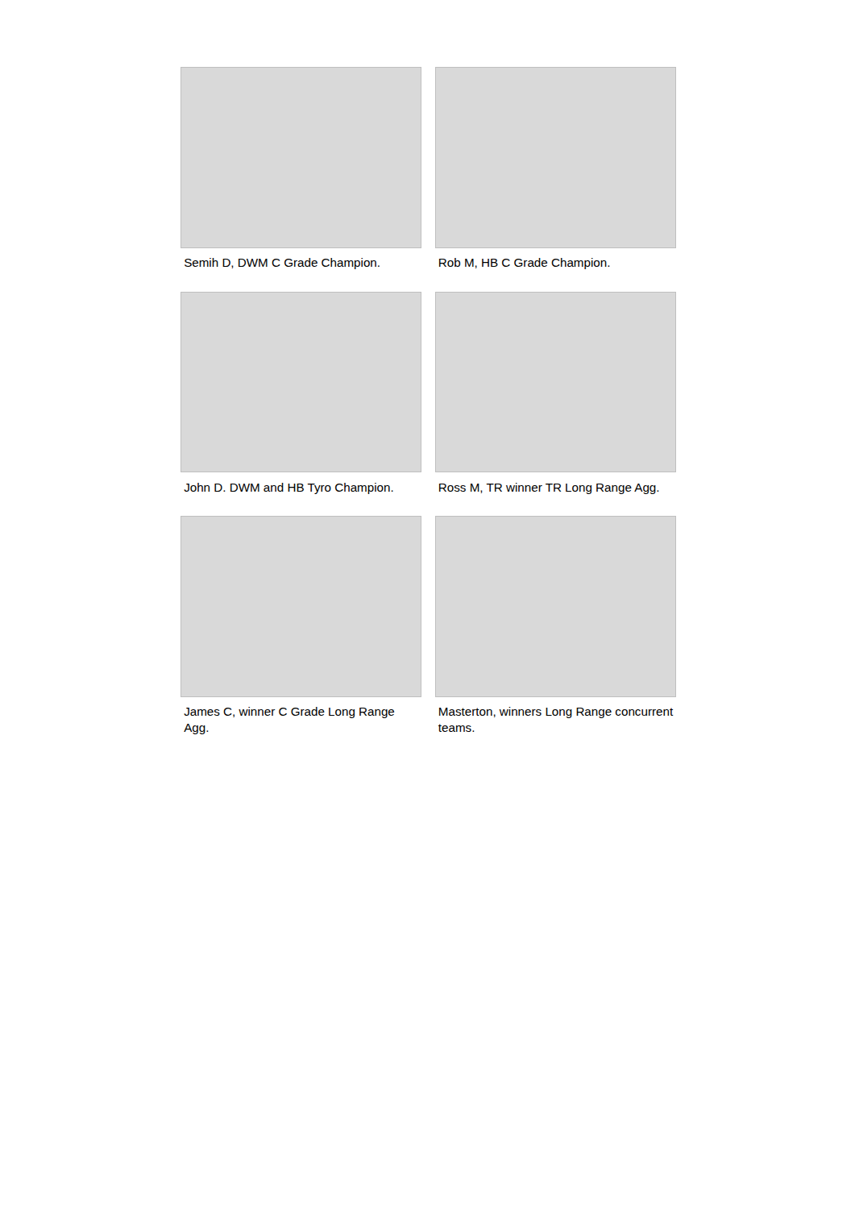Semih D, DWM C Grade Champion.
Rob M, HB C Grade Champion.
John D. DWM and HB Tyro Champion.
Ross M, TR winner TR Long Range Agg.
James C, winner C Grade Long Range Agg.
Masterton, winners Long Range concurrent teams.